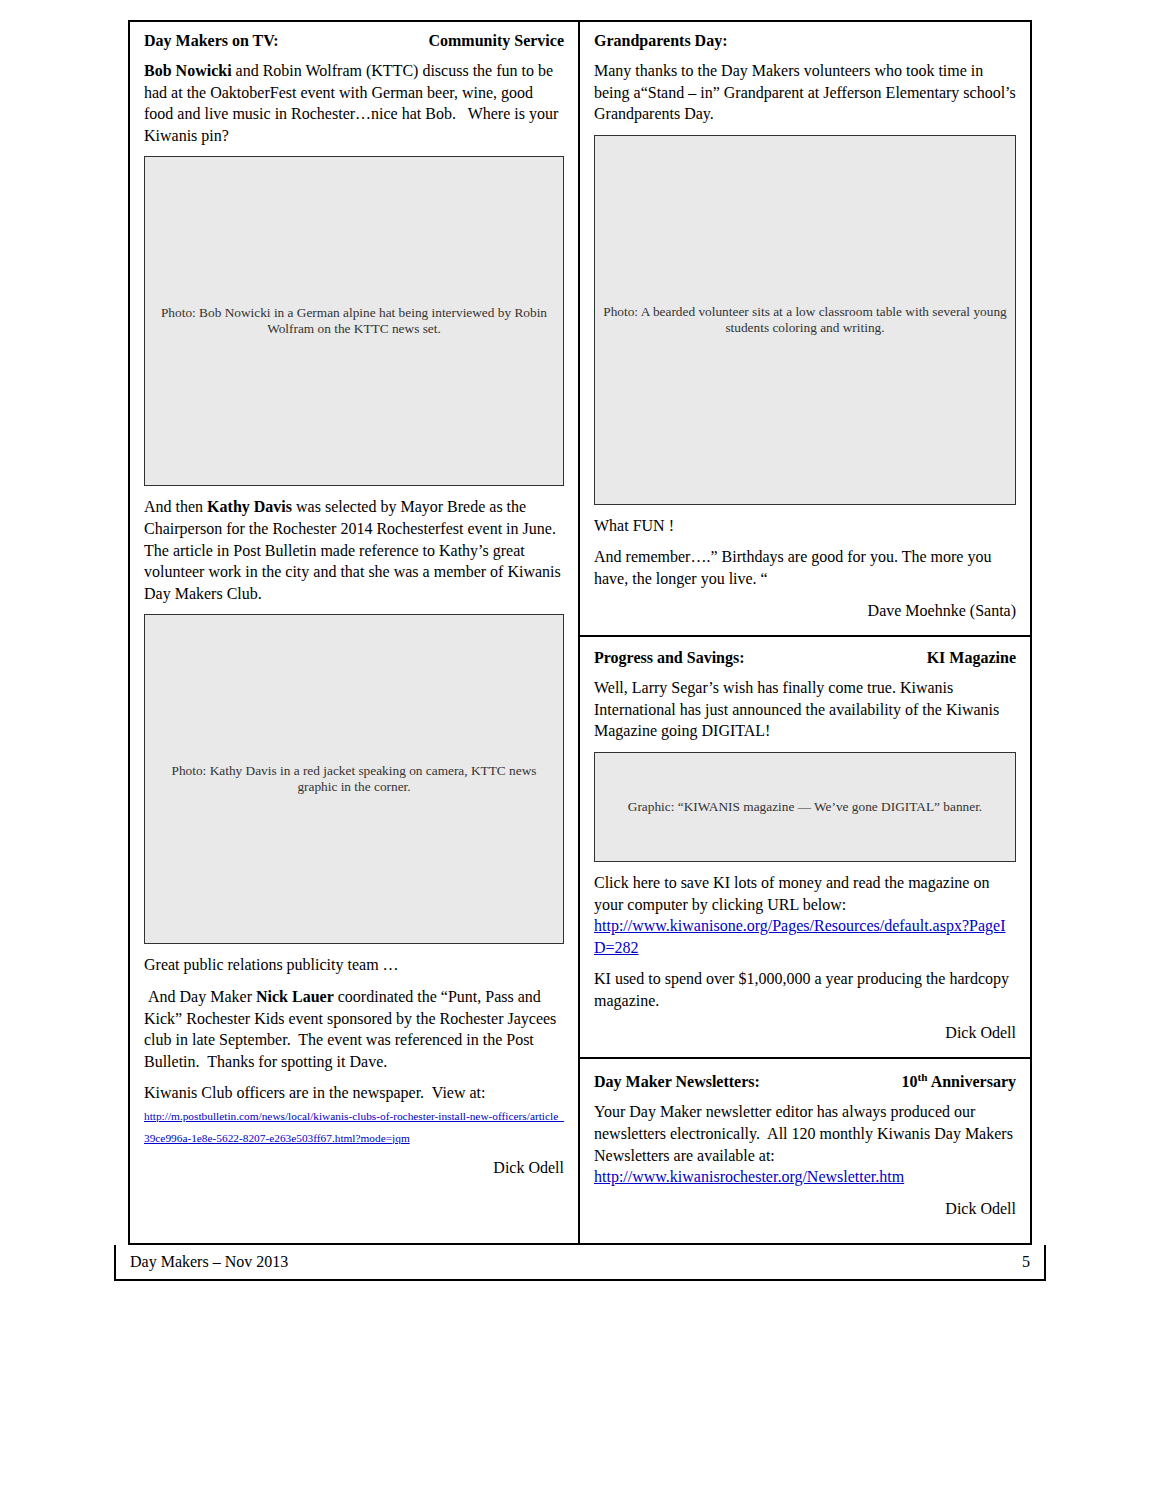Day Makers on TV: Community Service
Bob Nowicki and Robin Wolfram (KTTC) discuss the fun to be had at the OaktoberFest event with German beer, wine, good food and live music in Rochester…nice hat Bob. Where is your Kiwanis pin?
Photo: Bob Nowicki in a German alpine hat being interviewed by Robin Wolfram on the KTTC news set.
And then Kathy Davis was selected by Mayor Brede as the Chairperson for the Rochester 2014 Rochesterfest event in June. The article in Post Bulletin made reference to Kathy’s great volunteer work in the city and that she was a member of Kiwanis Day Makers Club.
Photo: Kathy Davis in a red jacket speaking on camera, KTTC news graphic in the corner.
Great public relations publicity team …
And Day Maker Nick Lauer coordinated the “Punt, Pass and Kick” Rochester Kids event sponsored by the Rochester Jaycees club in late September. The event was referenced in the Post Bulletin. Thanks for spotting it Dave.
Kiwanis Club officers are in the newspaper. View at:
http://m.postbulletin.com/news/local/kiwanis-clubs-of-rochester-install-new-officers/article_39ce996a-1e8e-5622-8207-e263e503ff67.html?mode=jqm
Dick Odell
Grandparents Day:
Many thanks to the Day Makers volunteers who took time in being a“Stand – in” Grandparent at Jefferson Elementary school’s Grandparents Day.
Photo: A bearded volunteer sits at a low classroom table with several young students coloring and writing.
What FUN !
And remember….” Birthdays are good for you. The more you have, the longer you live. “
Dave Moehnke (Santa)
Progress and Savings: KI Magazine
Well, Larry Segar’s wish has finally come true. Kiwanis International has just announced the availability of the Kiwanis Magazine going DIGITAL!
Graphic: “KIWANIS magazine — We’ve gone DIGITAL” banner.
Click here to save KI lots of money and read the magazine on your computer by clicking URL below:
http://www.kiwanisone.org/Pages/Resources/default.aspx?PageID=282
KI used to spend over $1,000,000 a year producing the hardcopy magazine.
Dick Odell
Day Maker Newsletters: 10th Anniversary
Your Day Maker newsletter editor has always produced our newsletters electronically. All 120 monthly Kiwanis Day Makers Newsletters are available at:
http://www.kiwanisrochester.org/Newsletter.htm
Dick Odell
Day Makers – Nov 2013 5